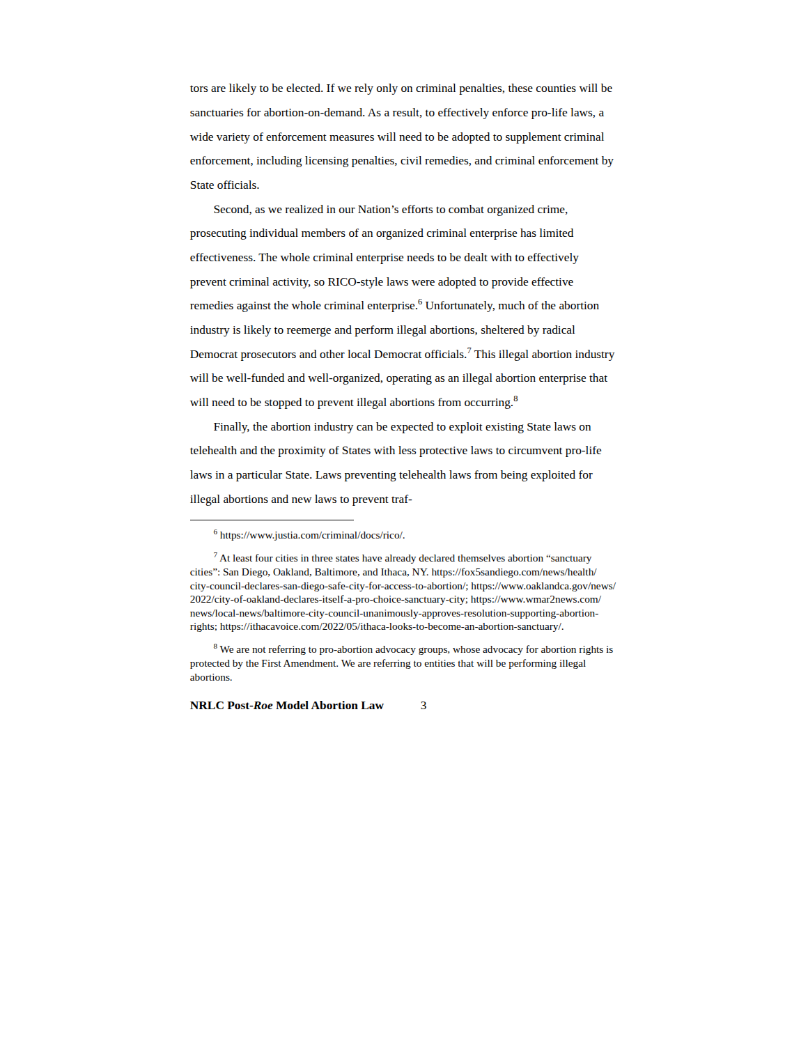tors are likely to be elected. If we rely only on criminal penalties, these counties will be sanctuaries for abortion-on-demand. As a result, to effectively enforce pro-life laws, a wide variety of enforcement measures will need to be adopted to supplement criminal enforcement, including licensing penalties, civil remedies, and criminal enforcement by State officials.
Second, as we realized in our Nation’s efforts to combat organized crime, prosecuting individual members of an organized criminal enterprise has limited effectiveness. The whole criminal enterprise needs to be dealt with to effectively prevent criminal activity, so RICO-style laws were adopted to provide effective remedies against the whole criminal enterprise.6 Unfortunately, much of the abortion industry is likely to reemerge and perform illegal abortions, sheltered by radical Democrat prosecutors and other local Democrat officials.7 This illegal abortion industry will be well-funded and well-organized, operating as an illegal abortion enterprise that will need to be stopped to prevent illegal abortions from occurring.8
Finally, the abortion industry can be expected to exploit existing State laws on telehealth and the proximity of States with less protective laws to circumvent pro-life laws in a particular State. Laws preventing telehealth laws from being exploited for illegal abortions and new laws to prevent traf-
6 https://www.justia.com/criminal/docs/rico/.
7 At least four cities in three states have already declared themselves abortion “sanctuary cities”: San Diego, Oakland, Baltimore, and Ithaca, NY. https://fox5sandiego.com/news/health/ city-council-declares-san-diego-safe-city-for-access-to-abortion/; https://www.oaklandca.gov/news/ 2022/city-of-oakland-declares-itself-a-pro-choice-sanctuary-city; https://www.wmar2news.com/ news/local-news/baltimore-city-council-unanimously-approves-resolution-supporting-abortion-rights; https://ithacavoice.com/2022/05/ithaca-looks-to-become-an-abortion-sanctuary/.
8 We are not referring to pro-abortion advocacy groups, whose advocacy for abortion rights is protected by the First Amendment. We are referring to entities that will be performing illegal abortions.
NRLC Post-Roe Model Abortion Law 3